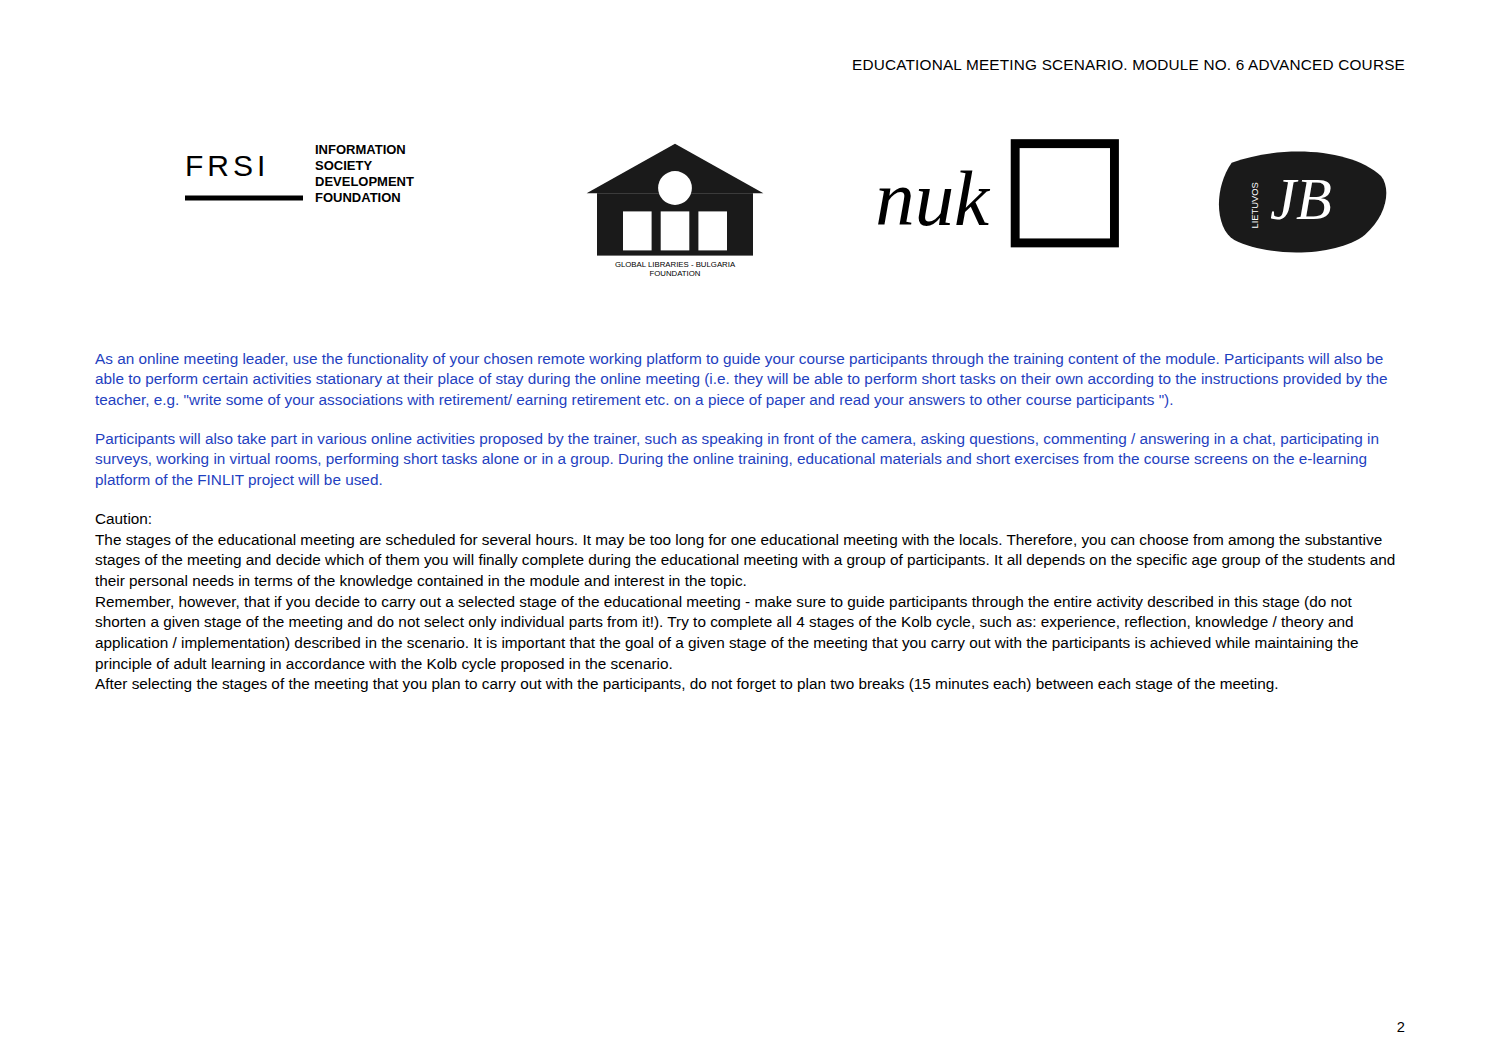EDUCATIONAL MEETING SCENARIO. MODULE NO. 6 ADVANCED COURSE
FRSI INFORMATION SOCIETY DEVELOPMENT FOUNDATION
GLOBAL LIBRARIES - BULGARIA FOUNDATION
nuk
JB LIETUVOS
As an online meeting leader, use the functionality of your chosen remote working platform to guide your course participants through the training content of the module. Participants will also be able to perform certain activities stationary at their place of stay during the online meeting (i.e. they will be able to perform short tasks on their own according to the instructions provided by the teacher, e.g. "write some of your associations with retirement/ earning retirement etc. on a piece of paper and read your answers to other course participants ").
Participants will also take part in various online activities proposed by the trainer, such as speaking in front of the camera, asking questions, commenting / answering in a chat, participating in surveys, working in virtual rooms, performing short tasks alone or in a group. During the online training, educational materials and short exercises from the course screens on the e-learning platform of the FINLIT project will be used.
Caution:
The stages of the educational meeting are scheduled for several hours. It may be too long for one educational meeting with the locals. Therefore, you can choose from among the substantive stages of the meeting and decide which of them you will finally complete during the educational meeting with a group of participants. It all depends on the specific age group of the students and their personal needs in terms of the knowledge contained in the module and interest in the topic.
Remember, however, that if you decide to carry out a selected stage of the educational meeting - make sure to guide participants through the entire activity described in this stage (do not shorten a given stage of the meeting and do not select only individual parts from it!). Try to complete all 4 stages of the Kolb cycle, such as: experience, reflection, knowledge / theory and application / implementation) described in the scenario. It is important that the goal of a given stage of the meeting that you carry out with the participants is achieved while maintaining the principle of adult learning in accordance with the Kolb cycle proposed in the scenario.
After selecting the stages of the meeting that you plan to carry out with the participants, do not forget to plan two breaks (15 minutes each) between each stage of the meeting.
2